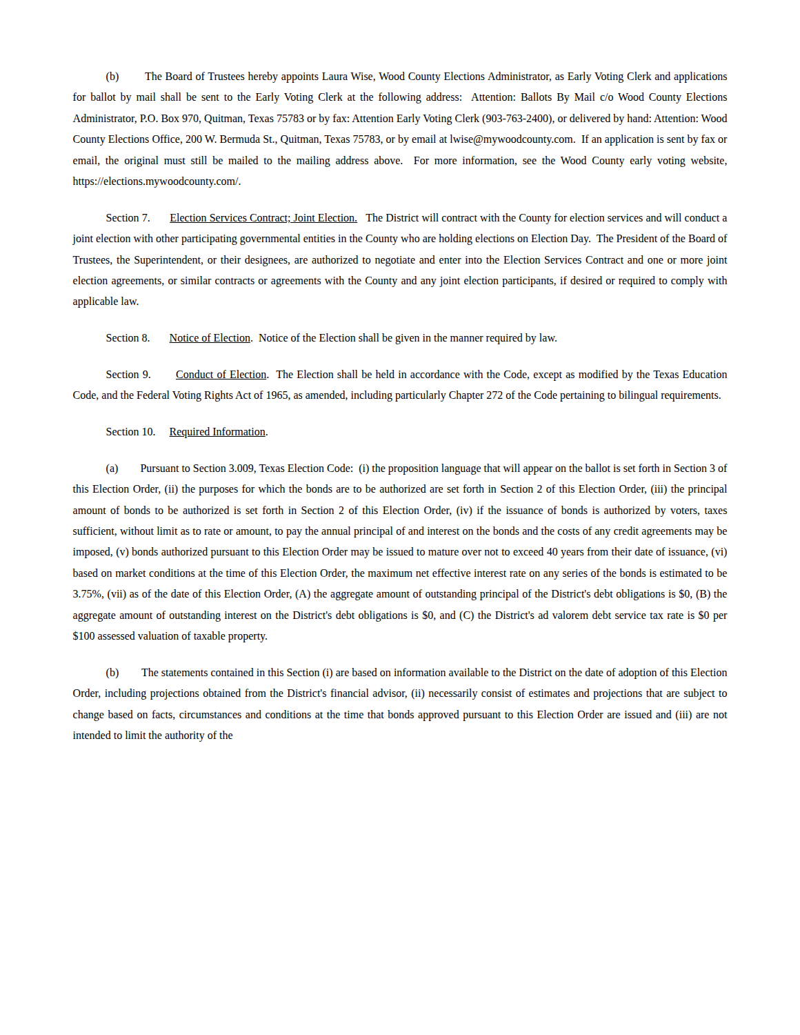(b) The Board of Trustees hereby appoints Laura Wise, Wood County Elections Administrator, as Early Voting Clerk and applications for ballot by mail shall be sent to the Early Voting Clerk at the following address: Attention: Ballots By Mail c/o Wood County Elections Administrator, P.O. Box 970, Quitman, Texas 75783 or by fax: Attention Early Voting Clerk (903-763-2400), or delivered by hand: Attention: Wood County Elections Office, 200 W. Bermuda St., Quitman, Texas 75783, or by email at lwise@mywoodcounty.com. If an application is sent by fax or email, the original must still be mailed to the mailing address above. For more information, see the Wood County early voting website, https://elections.mywoodcounty.com/.
Section 7. Election Services Contract; Joint Election. The District will contract with the County for election services and will conduct a joint election with other participating governmental entities in the County who are holding elections on Election Day. The President of the Board of Trustees, the Superintendent, or their designees, are authorized to negotiate and enter into the Election Services Contract and one or more joint election agreements, or similar contracts or agreements with the County and any joint election participants, if desired or required to comply with applicable law.
Section 8. Notice of Election. Notice of the Election shall be given in the manner required by law.
Section 9. Conduct of Election. The Election shall be held in accordance with the Code, except as modified by the Texas Education Code, and the Federal Voting Rights Act of 1965, as amended, including particularly Chapter 272 of the Code pertaining to bilingual requirements.
Section 10. Required Information.
(a) Pursuant to Section 3.009, Texas Election Code: (i) the proposition language that will appear on the ballot is set forth in Section 3 of this Election Order, (ii) the purposes for which the bonds are to be authorized are set forth in Section 2 of this Election Order, (iii) the principal amount of bonds to be authorized is set forth in Section 2 of this Election Order, (iv) if the issuance of bonds is authorized by voters, taxes sufficient, without limit as to rate or amount, to pay the annual principal of and interest on the bonds and the costs of any credit agreements may be imposed, (v) bonds authorized pursuant to this Election Order may be issued to mature over not to exceed 40 years from their date of issuance, (vi) based on market conditions at the time of this Election Order, the maximum net effective interest rate on any series of the bonds is estimated to be 3.75%, (vii) as of the date of this Election Order, (A) the aggregate amount of outstanding principal of the District's debt obligations is $0, (B) the aggregate amount of outstanding interest on the District's debt obligations is $0, and (C) the District's ad valorem debt service tax rate is $0 per $100 assessed valuation of taxable property.
(b) The statements contained in this Section (i) are based on information available to the District on the date of adoption of this Election Order, including projections obtained from the District's financial advisor, (ii) necessarily consist of estimates and projections that are subject to change based on facts, circumstances and conditions at the time that bonds approved pursuant to this Election Order are issued and (iii) are not intended to limit the authority of the